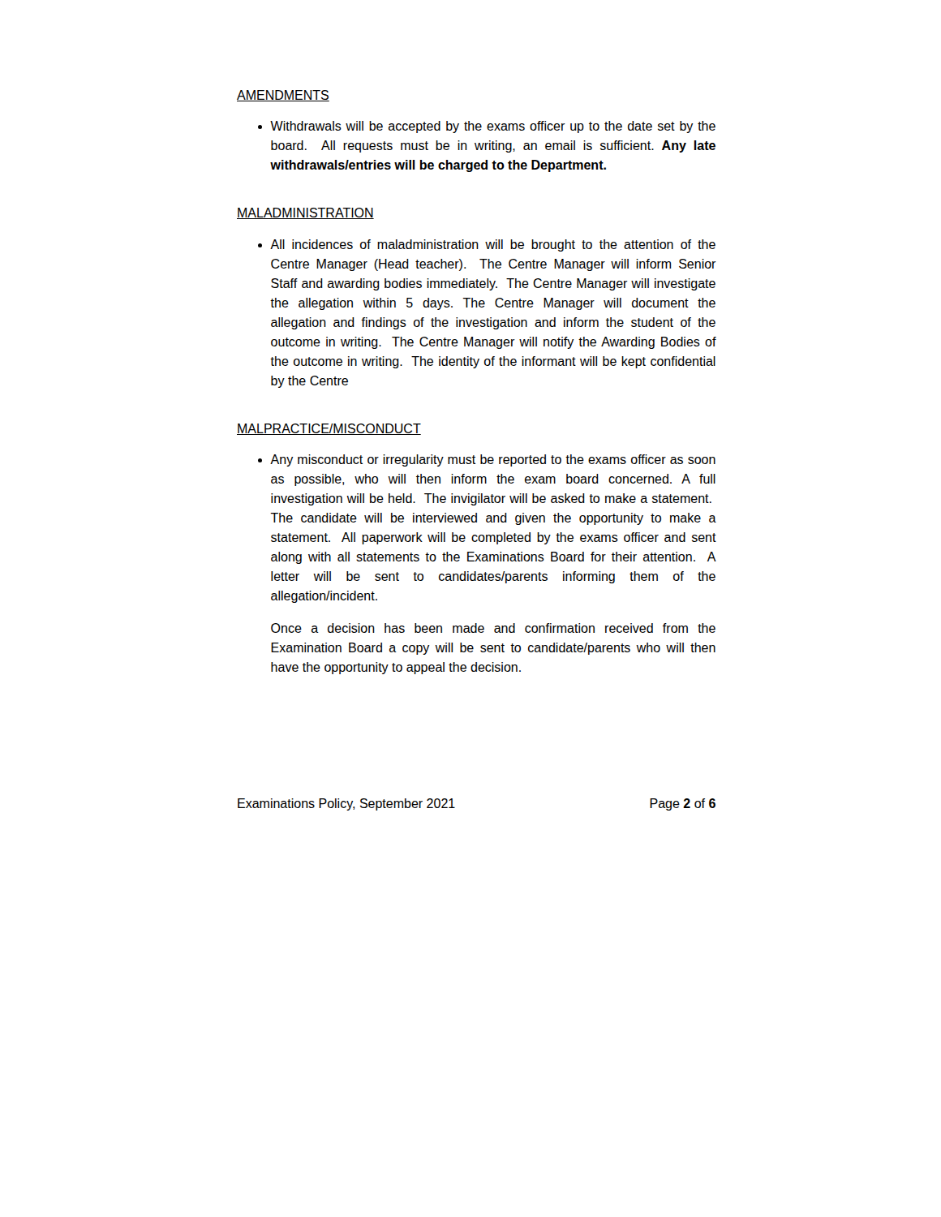AMENDMENTS
Withdrawals will be accepted by the exams officer up to the date set by the board. All requests must be in writing, an email is sufficient. Any late withdrawals/entries will be charged to the Department.
MALADMINISTRATION
All incidences of maladministration will be brought to the attention of the Centre Manager (Head teacher). The Centre Manager will inform Senior Staff and awarding bodies immediately. The Centre Manager will investigate the allegation within 5 days. The Centre Manager will document the allegation and findings of the investigation and inform the student of the outcome in writing. The Centre Manager will notify the Awarding Bodies of the outcome in writing. The identity of the informant will be kept confidential by the Centre
MALPRACTICE/MISCONDUCT
Any misconduct or irregularity must be reported to the exams officer as soon as possible, who will then inform the exam board concerned. A full investigation will be held. The invigilator will be asked to make a statement. The candidate will be interviewed and given the opportunity to make a statement. All paperwork will be completed by the exams officer and sent along with all statements to the Examinations Board for their attention. A letter will be sent to candidates/parents informing them of the allegation/incident.
Once a decision has been made and confirmation received from the Examination Board a copy will be sent to candidate/parents who will then have the opportunity to appeal the decision.
Examinations Policy, September 2021 Page 2 of 6